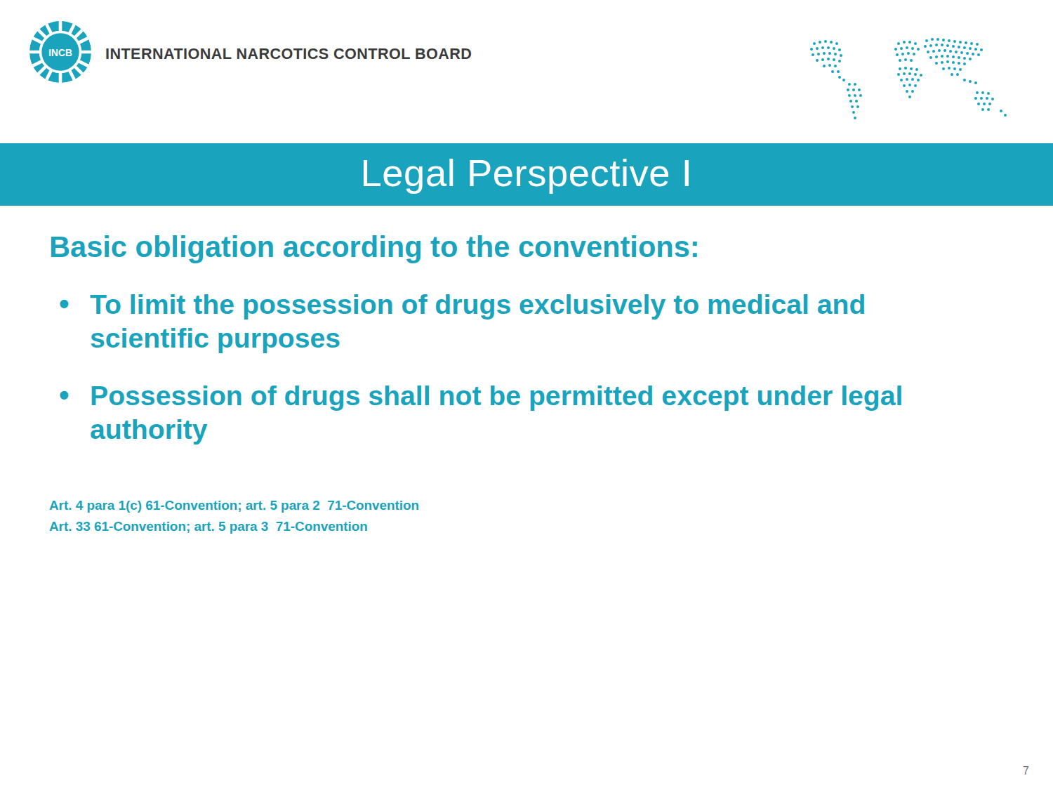INCB
INTERNATIONAL NARCOTICS CONTROL BOARD
Legal Perspective I
Basic obligation according to the conventions:
To limit the possession of drugs exclusively to medical and scientific purposes
Possession of drugs shall not be permitted except under legal authority
Art. 4 para 1(c) 61-Convention; art. 5 para 2 71-Convention
Art. 33 61-Convention; art. 5 para 3 71-Convention
7